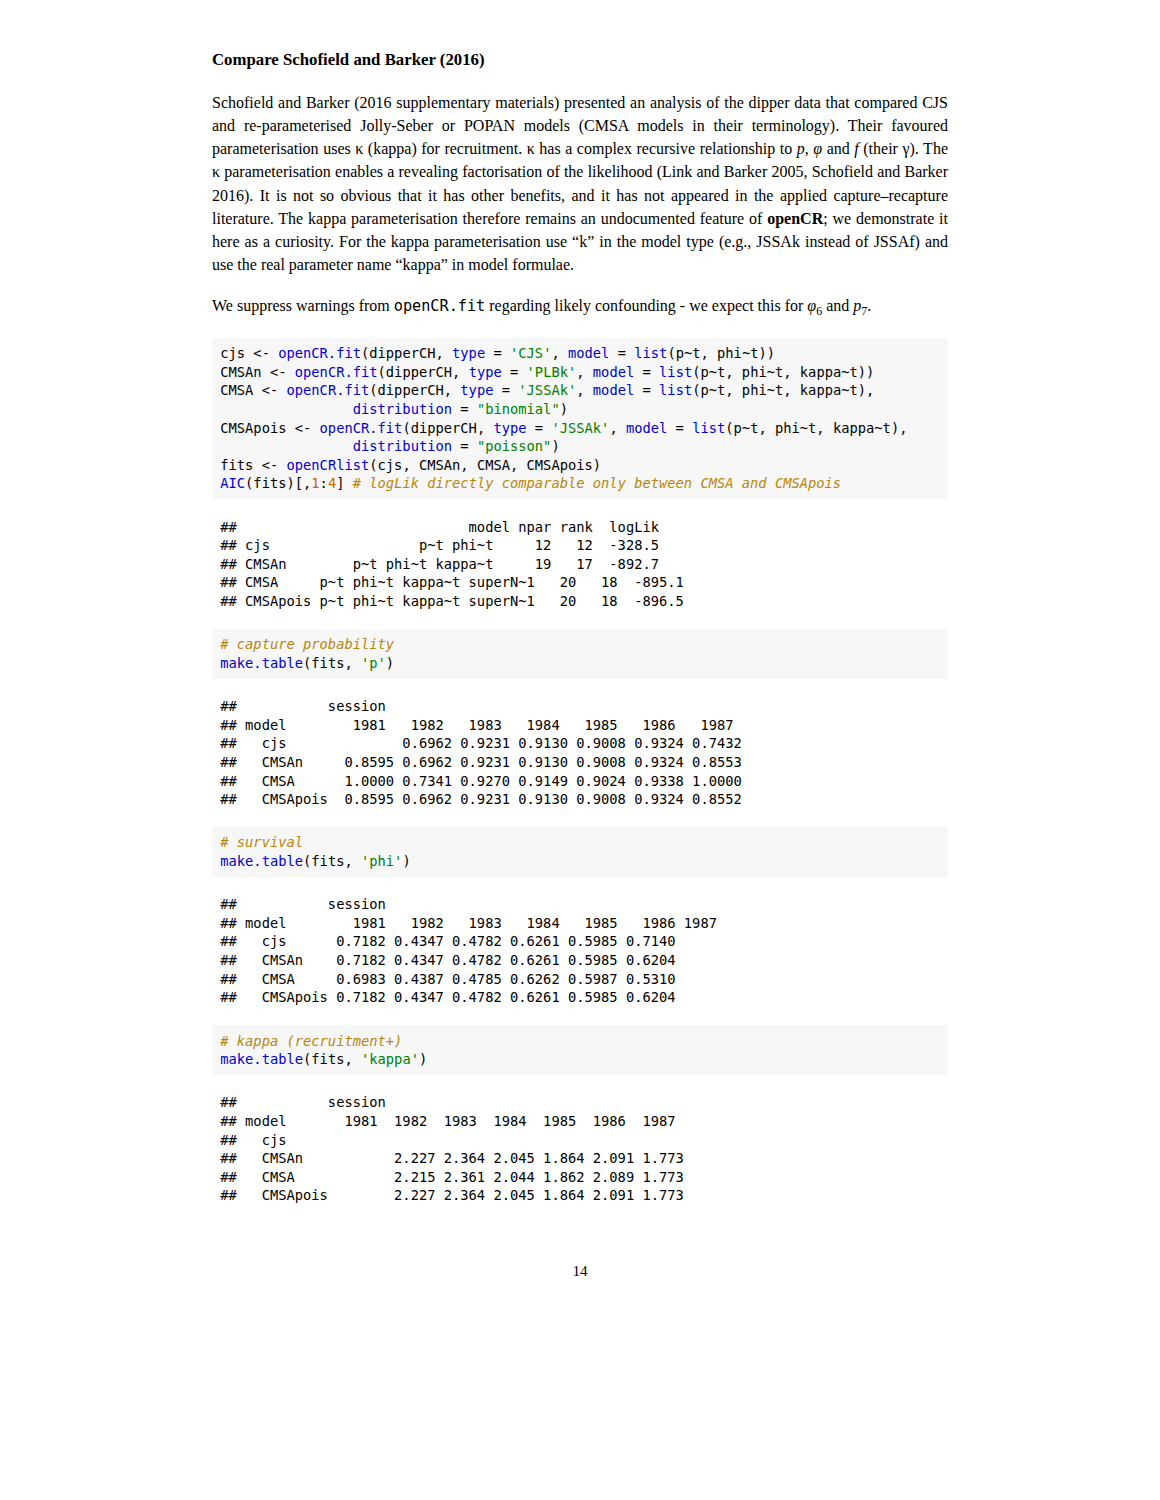Compare Schofield and Barker (2016)
Schofield and Barker (2016 supplementary materials) presented an analysis of the dipper data that compared CJS and re-parameterised Jolly-Seber or POPAN models (CMSA models in their terminology). Their favoured parameterisation uses κ (kappa) for recruitment. κ has a complex recursive relationship to p, φ and f (their γ). The κ parameterisation enables a revealing factorisation of the likelihood (Link and Barker 2005, Schofield and Barker 2016). It is not so obvious that it has other benefits, and it has not appeared in the applied capture–recapture literature. The kappa parameterisation therefore remains an undocumented feature of openCR; we demonstrate it here as a curiosity. For the kappa parameterisation use “k” in the model type (e.g., JSSAk instead of JSSAf) and use the real parameter name “kappa” in model formulae.
We suppress warnings from openCR.fit regarding likely confounding - we expect this for φ6 and p7.
cjs <- openCR.fit(dipperCH, type = 'CJS', model = list(p~t, phi~t))
CMSAn <- openCR.fit(dipperCH, type = 'PLBk', model = list(p~t, phi~t, kappa~t))
CMSA <- openCR.fit(dipperCH, type = 'JSSAk', model = list(p~t, phi~t, kappa~t),
                distribution = "binomial")
CMSApois <- openCR.fit(dipperCH, type = 'JSSAk', model = list(p~t, phi~t, kappa~t),
                distribution = "poisson")
fits <- openCRlist(cjs, CMSAn, CMSA, CMSApois)
AIC(fits)[,1:4] # logLik directly comparable only between CMSA and CMSApois
##                            model npar rank  logLik
## cjs                  p~t phi~t     12   12  -328.5
## CMSAn        p~t phi~t kappa~t     19   17  -892.7
## CMSA     p~t phi~t kappa~t superN~1   20   18  -895.1
## CMSApois p~t phi~t kappa~t superN~1   20   18  -896.5
# capture probability
make.table(fits, 'p')
##           session
## model        1981   1982   1983   1984   1985   1986   1987
##   cjs              0.6962 0.9231 0.9130 0.9008 0.9324 0.7432
##   CMSAn     0.8595 0.6962 0.9231 0.9130 0.9008 0.9324 0.8553
##   CMSA      1.0000 0.7341 0.9270 0.9149 0.9024 0.9338 1.0000
##   CMSApois  0.8595 0.6962 0.9231 0.9130 0.9008 0.9324 0.8552
# survival
make.table(fits, 'phi')
##           session
## model        1981   1982   1983   1984   1985   1986 1987
##   cjs      0.7182 0.4347 0.4782 0.6261 0.5985 0.7140
##   CMSAn    0.7182 0.4347 0.4782 0.6261 0.5985 0.6204
##   CMSA     0.6983 0.4387 0.4785 0.6262 0.5987 0.5310
##   CMSApois 0.7182 0.4347 0.4782 0.6261 0.5985 0.6204
# kappa (recruitment+)
make.table(fits, 'kappa')
##           session
## model       1981  1982  1983  1984  1985  1986  1987
##   cjs
##   CMSAn           2.227 2.364 2.045 1.864 2.091 1.773
##   CMSA            2.215 2.361 2.044 1.862 2.089 1.773
##   CMSApois        2.227 2.364 2.045 1.864 2.091 1.773
14